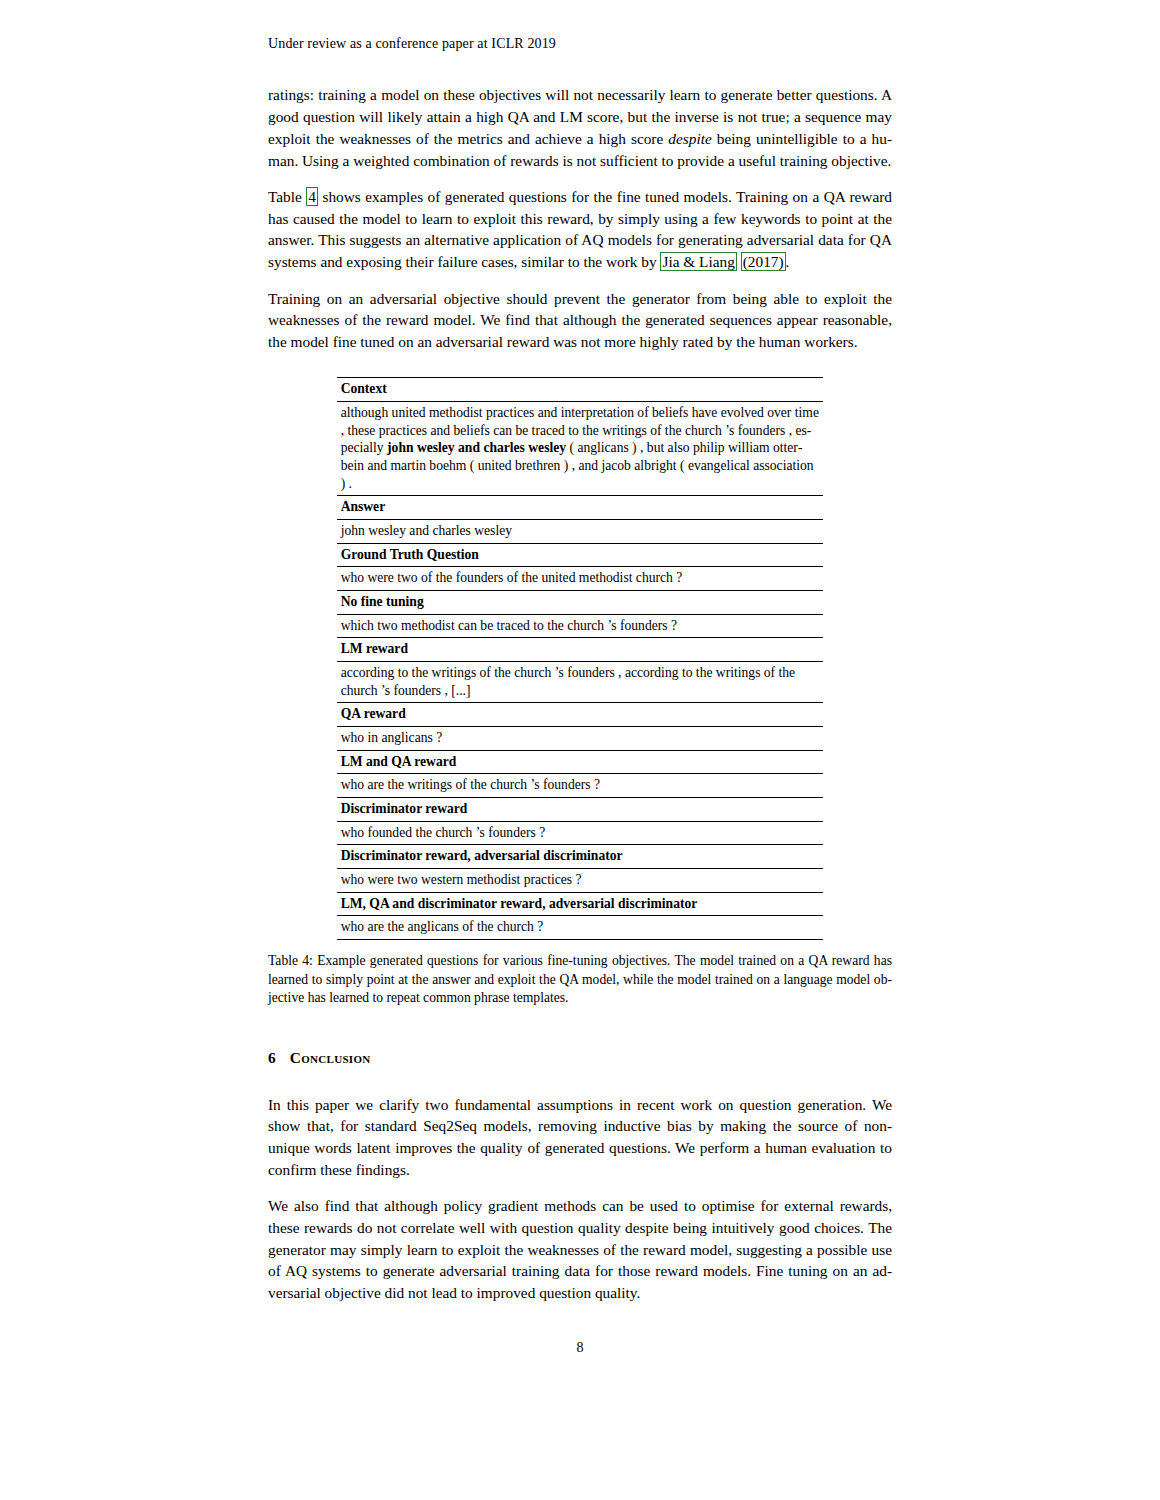Under review as a conference paper at ICLR 2019
ratings: training a model on these objectives will not necessarily learn to generate better questions. A good question will likely attain a high QA and LM score, but the inverse is not true; a sequence may exploit the weaknesses of the metrics and achieve a high score despite being unintelligible to a human. Using a weighted combination of rewards is not sufficient to provide a useful training objective.
Table 4 shows examples of generated questions for the fine tuned models. Training on a QA reward has caused the model to learn to exploit this reward, by simply using a few keywords to point at the answer. This suggests an alternative application of AQ models for generating adversarial data for QA systems and exposing their failure cases, similar to the work by Jia & Liang (2017).
Training on an adversarial objective should prevent the generator from being able to exploit the weaknesses of the reward model. We find that although the generated sequences appear reasonable, the model fine tuned on an adversarial reward was not more highly rated by the human workers.
| Context |
| although united methodist practices and interpretation of beliefs have evolved over time , these practices and beliefs can be traced to the writings of the church ’s founders , especially john wesley and charles wesley ( anglicans ) , but also philip william otterbein and martin boehm ( united brethren ) , and jacob albright ( evangelical association ) . |
| Answer |
| john wesley and charles wesley |
| Ground Truth Question |
| who were two of the founders of the united methodist church ? |
| No fine tuning |
| which two methodist can be traced to the church ’s founders ? |
| LM reward |
| according to the writings of the church ’s founders , according to the writings of the church ’s founders , [...] |
| QA reward |
| who in anglicans ? |
| LM and QA reward |
| who are the writings of the church ’s founders ? |
| Discriminator reward |
| who founded the church ’s founders ? |
| Discriminator reward, adversarial discriminator |
| who were two western methodist practices ? |
| LM, QA and discriminator reward, adversarial discriminator |
| who are the anglicans of the church ? |
Table 4: Example generated questions for various fine-tuning objectives. The model trained on a QA reward has learned to simply point at the answer and exploit the QA model, while the model trained on a language model objective has learned to repeat common phrase templates.
6 Conclusion
In this paper we clarify two fundamental assumptions in recent work on question generation. We show that, for standard Seq2Seq models, removing inductive bias by making the source of non-unique words latent improves the quality of generated questions. We perform a human evaluation to confirm these findings.
We also find that although policy gradient methods can be used to optimise for external rewards, these rewards do not correlate well with question quality despite being intuitively good choices. The generator may simply learn to exploit the weaknesses of the reward model, suggesting a possible use of AQ systems to generate adversarial training data for those reward models. Fine tuning on an adversarial objective did not lead to improved question quality.
8